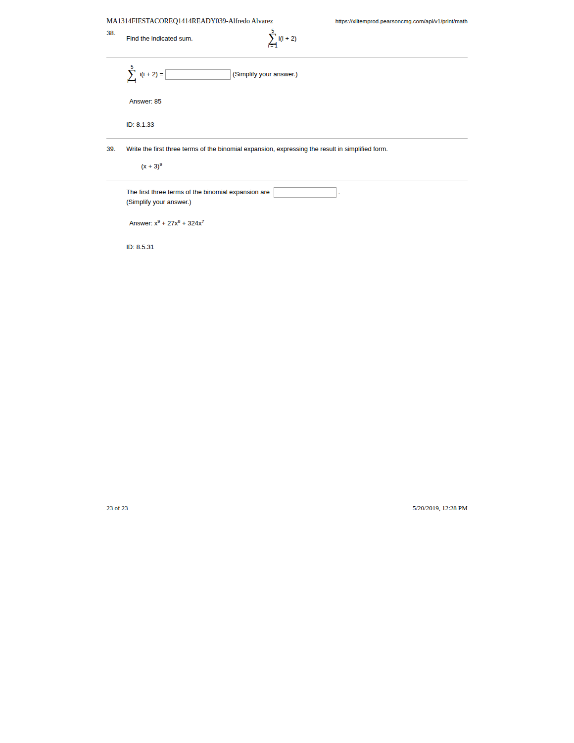MA1314FIESTACOREQ1414READY039-Alfredo Alvarez
https://xlitemprod.pearsoncmg.com/api/v1/print/math
38.
Find the indicated sum. 5 ∑ i = 1 i(i + 2)
5 ∑ i = 1 i(i + 2) = (Simplify your answer.)
Answer: 85
ID: 8.1.33
39.
Write the first three terms of the binomial expansion, expressing the result in simplified form.
(x + 3)9
The first three terms of the binomial expansion are .
(Simplify your answer.)
Answer: x9 + 27x8 + 324x7
ID: 8.5.31
23 of 23
5/20/2019, 12:28 PM